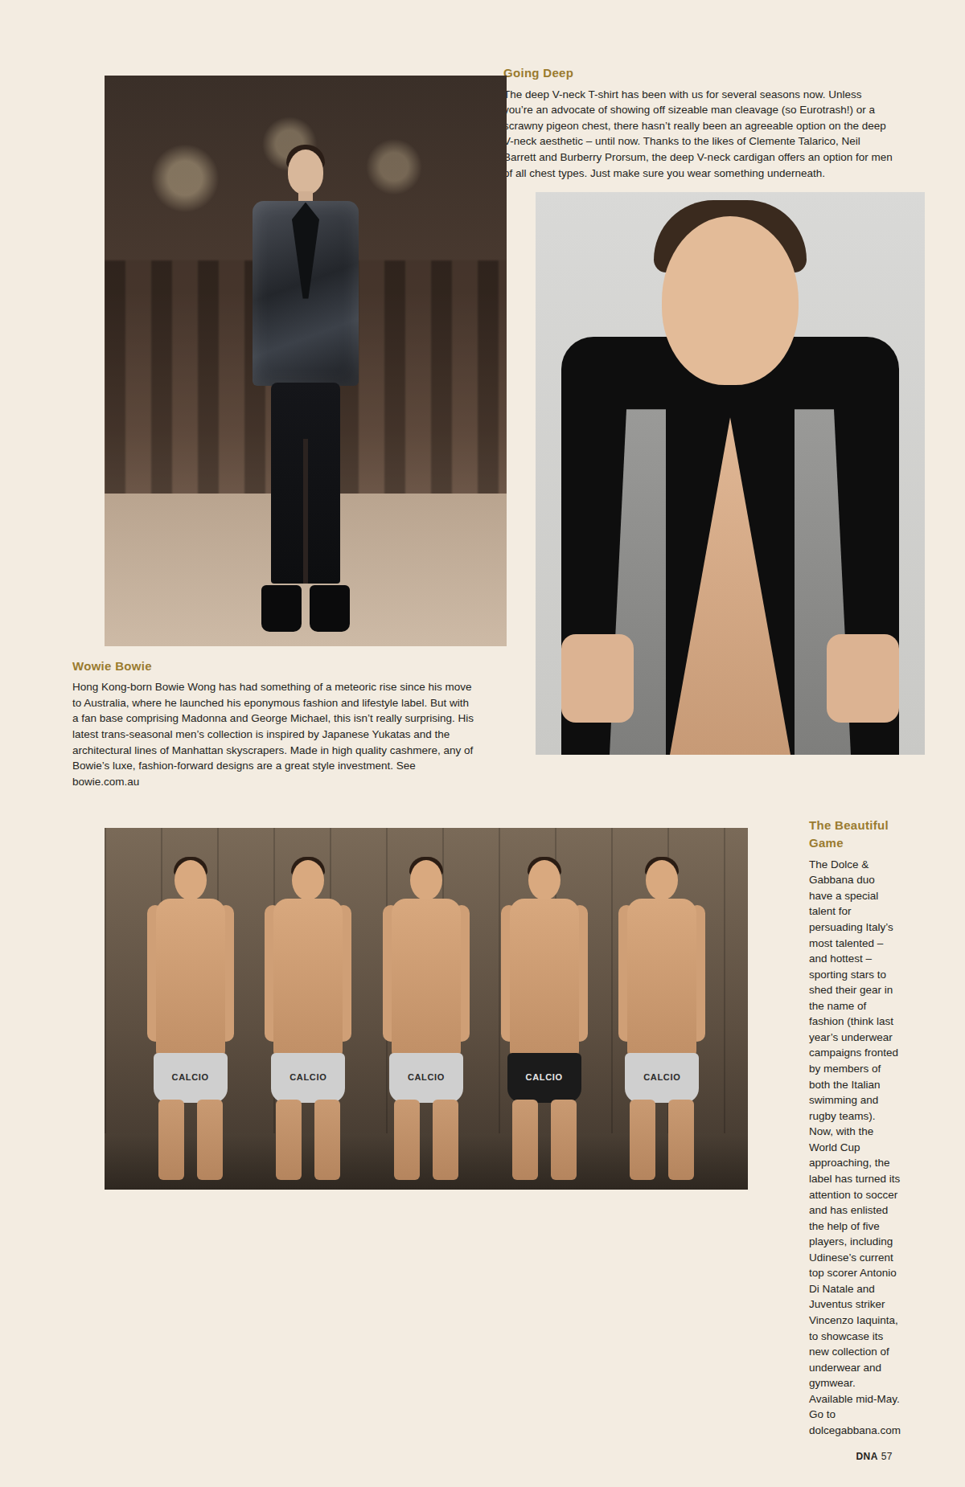Wowie Bowie
Hong Kong-born Bowie Wong has had something of a meteoric rise since his move to Australia, where he launched his eponymous fashion and lifestyle label. But with a fan base comprising Madonna and George Michael, this isn’t really surprising. His latest trans-seasonal men’s collection is inspired by Japanese Yukatas and the architectural lines of Manhattan skyscrapers. Made in high quality cashmere, any of Bowie’s luxe, fashion-forward designs are a great style investment. See bowie.com.au
Going Deep
The deep V-neck T-shirt has been with us for several seasons now. Unless you’re an advocate of showing off sizeable man cleavage (so Eurotrash!) or a scrawny pigeon chest, there hasn’t really been an agreeable option on the deep V-neck aesthetic – until now. Thanks to the likes of Clemente Talarico, Neil Barrett and Burberry Prorsum, the deep V-neck cardigan offers an option for men of all chest types. Just make sure you wear something underneath.
CALCIO
CALCIO
CALCIO
CALCIO
CALCIO
The Beautiful Game
The Dolce & Gabbana duo have a special talent for persuading Italy’s most talented – and hottest – sporting stars to shed their gear in the name of fashion (think last year’s underwear campaigns fronted by members of both the Italian swimming and rugby teams). Now, with the World Cup approaching, the label has turned its attention to soccer and has enlisted the help of five players, including Udinese’s current top scorer Antonio Di Natale and Juventus striker Vincenzo Iaquinta, to showcase its new collection of underwear and gymwear. Available mid-May. Go to dolcegabbana.com
DNA 57